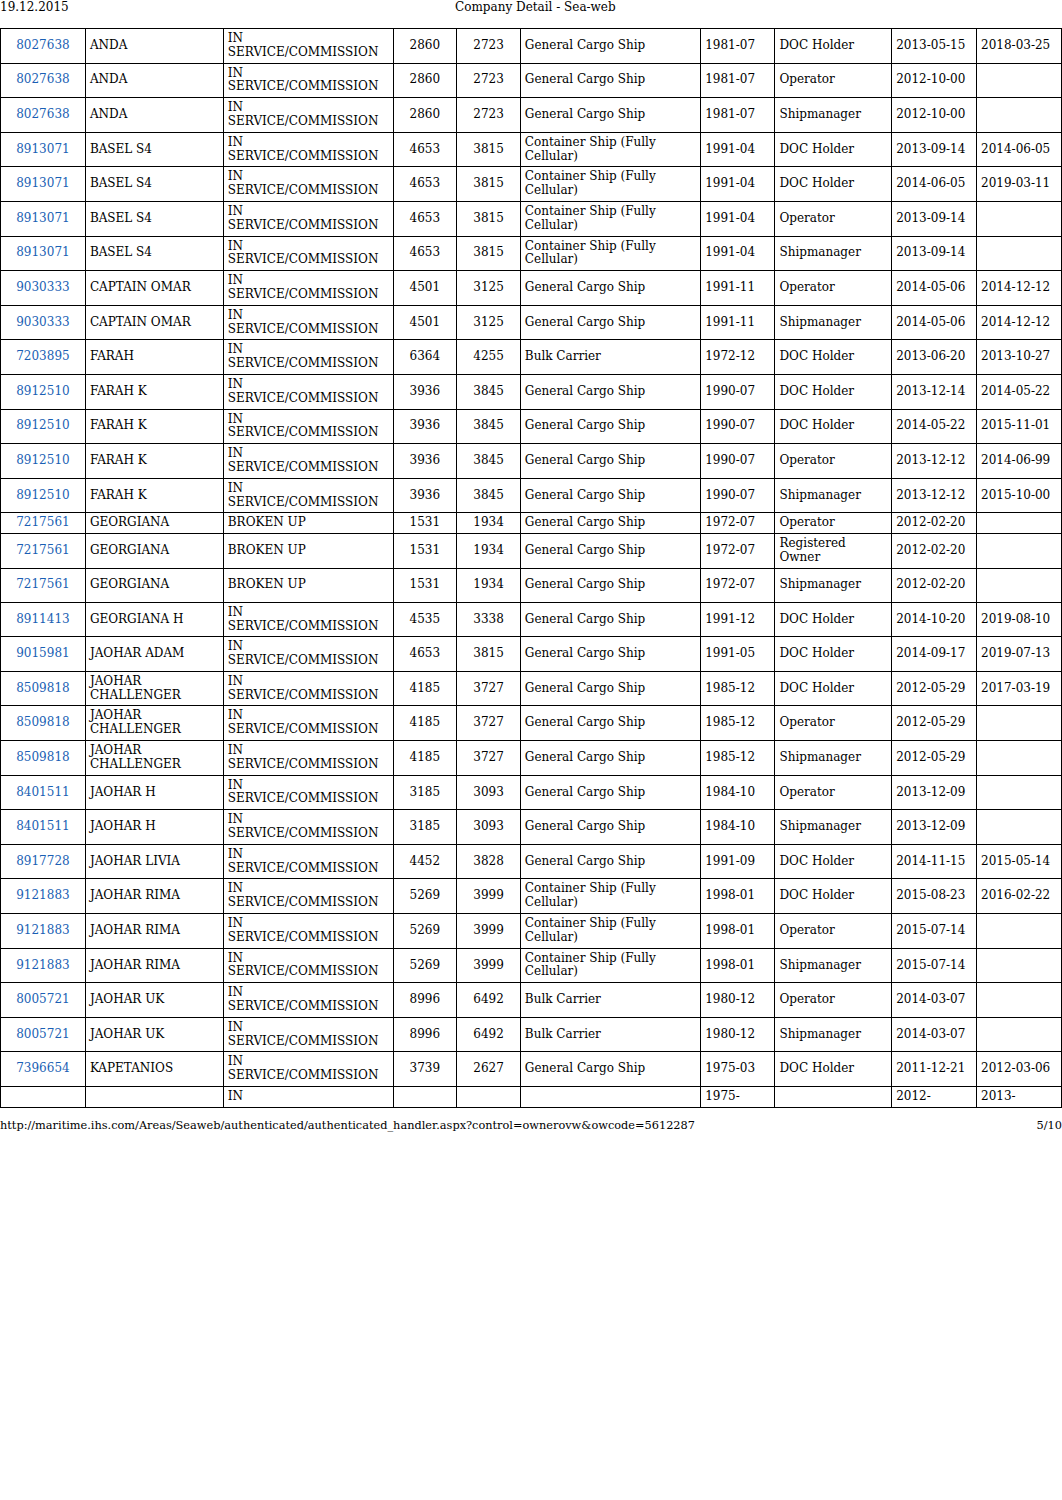19.12.2015
Company Detail - Sea-web
| 8027638 | ANDA | IN SERVICE/COMMISSION | 2860 | 2723 | General Cargo Ship | 1981-07 | DOC Holder | 2013-05-15 | 2018-03-25 |
| 8027638 | ANDA | IN SERVICE/COMMISSION | 2860 | 2723 | General Cargo Ship | 1981-07 | Operator | 2012-10-00 | |
| 8027638 | ANDA | IN SERVICE/COMMISSION | 2860 | 2723 | General Cargo Ship | 1981-07 | Shipmanager | 2012-10-00 | |
| 8913071 | BASEL S4 | IN SERVICE/COMMISSION | 4653 | 3815 | Container Ship (Fully Cellular) | 1991-04 | DOC Holder | 2013-09-14 | 2014-06-05 |
| 8913071 | BASEL S4 | IN SERVICE/COMMISSION | 4653 | 3815 | Container Ship (Fully Cellular) | 1991-04 | DOC Holder | 2014-06-05 | 2019-03-11 |
| 8913071 | BASEL S4 | IN SERVICE/COMMISSION | 4653 | 3815 | Container Ship (Fully Cellular) | 1991-04 | Operator | 2013-09-14 | |
| 8913071 | BASEL S4 | IN SERVICE/COMMISSION | 4653 | 3815 | Container Ship (Fully Cellular) | 1991-04 | Shipmanager | 2013-09-14 | |
| 9030333 | CAPTAIN OMAR | IN SERVICE/COMMISSION | 4501 | 3125 | General Cargo Ship | 1991-11 | Operator | 2014-05-06 | 2014-12-12 |
| 9030333 | CAPTAIN OMAR | IN SERVICE/COMMISSION | 4501 | 3125 | General Cargo Ship | 1991-11 | Shipmanager | 2014-05-06 | 2014-12-12 |
| 7203895 | FARAH | IN SERVICE/COMMISSION | 6364 | 4255 | Bulk Carrier | 1972-12 | DOC Holder | 2013-06-20 | 2013-10-27 |
| 8912510 | FARAH K | IN SERVICE/COMMISSION | 3936 | 3845 | General Cargo Ship | 1990-07 | DOC Holder | 2013-12-14 | 2014-05-22 |
| 8912510 | FARAH K | IN SERVICE/COMMISSION | 3936 | 3845 | General Cargo Ship | 1990-07 | DOC Holder | 2014-05-22 | 2015-11-01 |
| 8912510 | FARAH K | IN SERVICE/COMMISSION | 3936 | 3845 | General Cargo Ship | 1990-07 | Operator | 2013-12-12 | 2014-06-99 |
| 8912510 | FARAH K | IN SERVICE/COMMISSION | 3936 | 3845 | General Cargo Ship | 1990-07 | Shipmanager | 2013-12-12 | 2015-10-00 |
| 7217561 | GEORGIANA | BROKEN UP | 1531 | 1934 | General Cargo Ship | 1972-07 | Operator | 2012-02-20 | |
| 7217561 | GEORGIANA | BROKEN UP | 1531 | 1934 | General Cargo Ship | 1972-07 | Registered Owner | 2012-02-20 | |
| 7217561 | GEORGIANA | BROKEN UP | 1531 | 1934 | General Cargo Ship | 1972-07 | Shipmanager | 2012-02-20 | |
| 8911413 | GEORGIANA H | IN SERVICE/COMMISSION | 4535 | 3338 | General Cargo Ship | 1991-12 | DOC Holder | 2014-10-20 | 2019-08-10 |
| 9015981 | JAOHAR ADAM | IN SERVICE/COMMISSION | 4653 | 3815 | General Cargo Ship | 1991-05 | DOC Holder | 2014-09-17 | 2019-07-13 |
| 8509818 | JAOHAR CHALLENGER | IN SERVICE/COMMISSION | 4185 | 3727 | General Cargo Ship | 1985-12 | DOC Holder | 2012-05-29 | 2017-03-19 |
| 8509818 | JAOHAR CHALLENGER | IN SERVICE/COMMISSION | 4185 | 3727 | General Cargo Ship | 1985-12 | Operator | 2012-05-29 | |
| 8509818 | JAOHAR CHALLENGER | IN SERVICE/COMMISSION | 4185 | 3727 | General Cargo Ship | 1985-12 | Shipmanager | 2012-05-29 | |
| 8401511 | JAOHAR H | IN SERVICE/COMMISSION | 3185 | 3093 | General Cargo Ship | 1984-10 | Operator | 2013-12-09 | |
| 8401511 | JAOHAR H | IN SERVICE/COMMISSION | 3185 | 3093 | General Cargo Ship | 1984-10 | Shipmanager | 2013-12-09 | |
| 8917728 | JAOHAR LIVIA | IN SERVICE/COMMISSION | 4452 | 3828 | General Cargo Ship | 1991-09 | DOC Holder | 2014-11-15 | 2015-05-14 |
| 9121883 | JAOHAR RIMA | IN SERVICE/COMMISSION | 5269 | 3999 | Container Ship (Fully Cellular) | 1998-01 | DOC Holder | 2015-08-23 | 2016-02-22 |
| 9121883 | JAOHAR RIMA | IN SERVICE/COMMISSION | 5269 | 3999 | Container Ship (Fully Cellular) | 1998-01 | Operator | 2015-07-14 | |
| 9121883 | JAOHAR RIMA | IN SERVICE/COMMISSION | 5269 | 3999 | Container Ship (Fully Cellular) | 1998-01 | Shipmanager | 2015-07-14 | |
| 8005721 | JAOHAR UK | IN SERVICE/COMMISSION | 8996 | 6492 | Bulk Carrier | 1980-12 | Operator | 2014-03-07 | |
| 8005721 | JAOHAR UK | IN SERVICE/COMMISSION | 8996 | 6492 | Bulk Carrier | 1980-12 | Shipmanager | 2014-03-07 | |
| 7396654 | KAPETANIOS | IN SERVICE/COMMISSION | 3739 | 2627 | General Cargo Ship | 1975-03 | DOC Holder | 2011-12-21 | 2012-03-06 |
| | | IN | | | | 1975- | | 2012- | 2013- |
http://maritime.ihs.com/Areas/Seaweb/authenticated/authenticated_handler.aspx?control=ownerovw&owcode=5612287
5/10